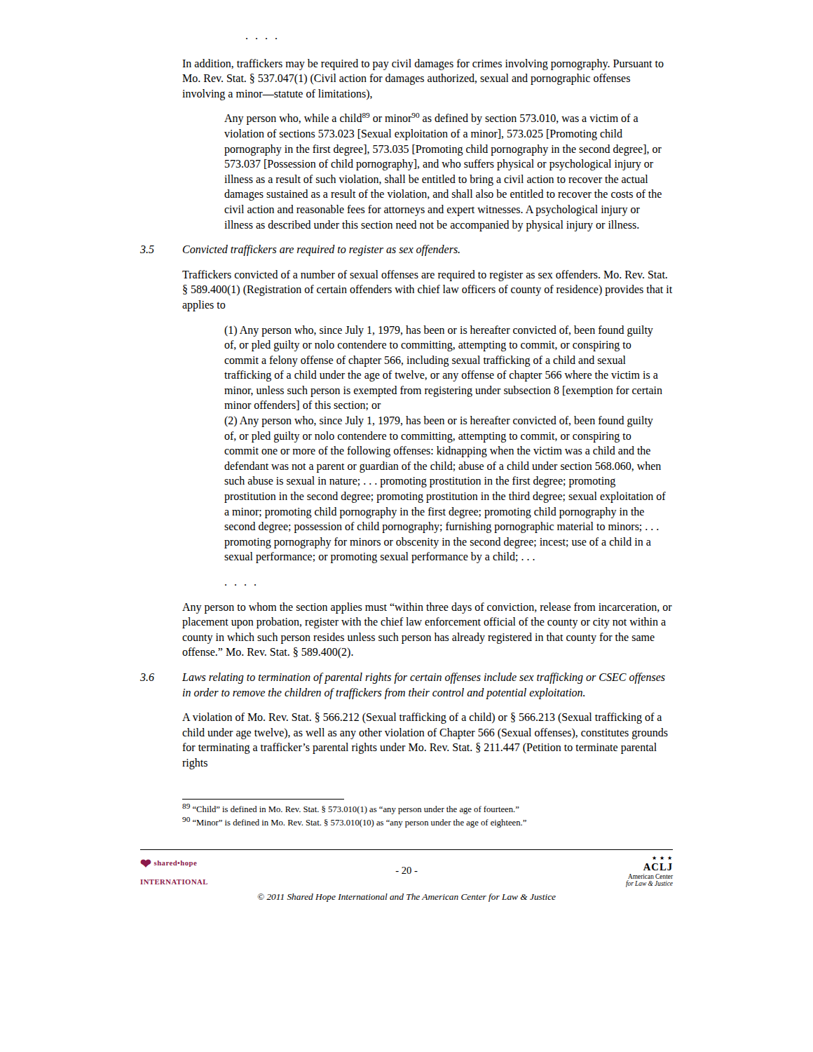. . . .
In addition, traffickers may be required to pay civil damages for crimes involving pornography. Pursuant to Mo. Rev. Stat. § 537.047(1) (Civil action for damages authorized, sexual and pornographic offenses involving a minor—statute of limitations),
Any person who, while a child89 or minor90 as defined by section 573.010, was a victim of a violation of sections 573.023 [Sexual exploitation of a minor], 573.025 [Promoting child pornography in the first degree], 573.035 [Promoting child pornography in the second degree], or 573.037 [Possession of child pornography], and who suffers physical or psychological injury or illness as a result of such violation, shall be entitled to bring a civil action to recover the actual damages sustained as a result of the violation, and shall also be entitled to recover the costs of the civil action and reasonable fees for attorneys and expert witnesses. A psychological injury or illness as described under this section need not be accompanied by physical injury or illness.
3.5 Convicted traffickers are required to register as sex offenders.
Traffickers convicted of a number of sexual offenses are required to register as sex offenders. Mo. Rev. Stat. § 589.400(1) (Registration of certain offenders with chief law officers of county of residence) provides that it applies to
(1) Any person who, since July 1, 1979, has been or is hereafter convicted of, been found guilty of, or pled guilty or nolo contendere to committing, attempting to commit, or conspiring to commit a felony offense of chapter 566, including sexual trafficking of a child and sexual trafficking of a child under the age of twelve, or any offense of chapter 566 where the victim is a minor, unless such person is exempted from registering under subsection 8 [exemption for certain minor offenders] of this section; or
(2) Any person who, since July 1, 1979, has been or is hereafter convicted of, been found guilty of, or pled guilty or nolo contendere to committing, attempting to commit, or conspiring to commit one or more of the following offenses: kidnapping when the victim was a child and the defendant was not a parent or guardian of the child; abuse of a child under section 568.060, when such abuse is sexual in nature; . . . promoting prostitution in the first degree; promoting prostitution in the second degree; promoting prostitution in the third degree; sexual exploitation of a minor; promoting child pornography in the first degree; promoting child pornography in the second degree; possession of child pornography; furnishing pornographic material to minors; . . . promoting pornography for minors or obscenity in the second degree; incest; use of a child in a sexual performance; or promoting sexual performance by a child; . . .
. . . .
Any person to whom the section applies must “within three days of conviction, release from incarceration, or placement upon probation, register with the chief law enforcement official of the county or city not within a county in which such person resides unless such person has already registered in that county for the same offense.” Mo. Rev. Stat. § 589.400(2).
3.6 Laws relating to termination of parental rights for certain offenses include sex trafficking or CSEC offenses in order to remove the children of traffickers from their control and potential exploitation.
A violation of Mo. Rev. Stat. § 566.212 (Sexual trafficking of a child) or § 566.213 (Sexual trafficking of a child under age twelve), as well as any other violation of Chapter 566 (Sexual offenses), constitutes grounds for terminating a trafficker’s parental rights under Mo. Rev. Stat. § 211.447 (Petition to terminate parental rights
89 “Child” is defined in Mo. Rev. Stat. § 573.010(1) as “any person under the age of fourteen.”
90 “Minor” is defined in Mo. Rev. Stat. § 573.010(10) as “any person under the age of eighteen.”
| ❤ shared•hope INTERNATIONAL | - 20 - | ★ ★ ★ ACLJ American Center for Law & Justice |
© 2011 Shared Hope International and The American Center for Law & Justice